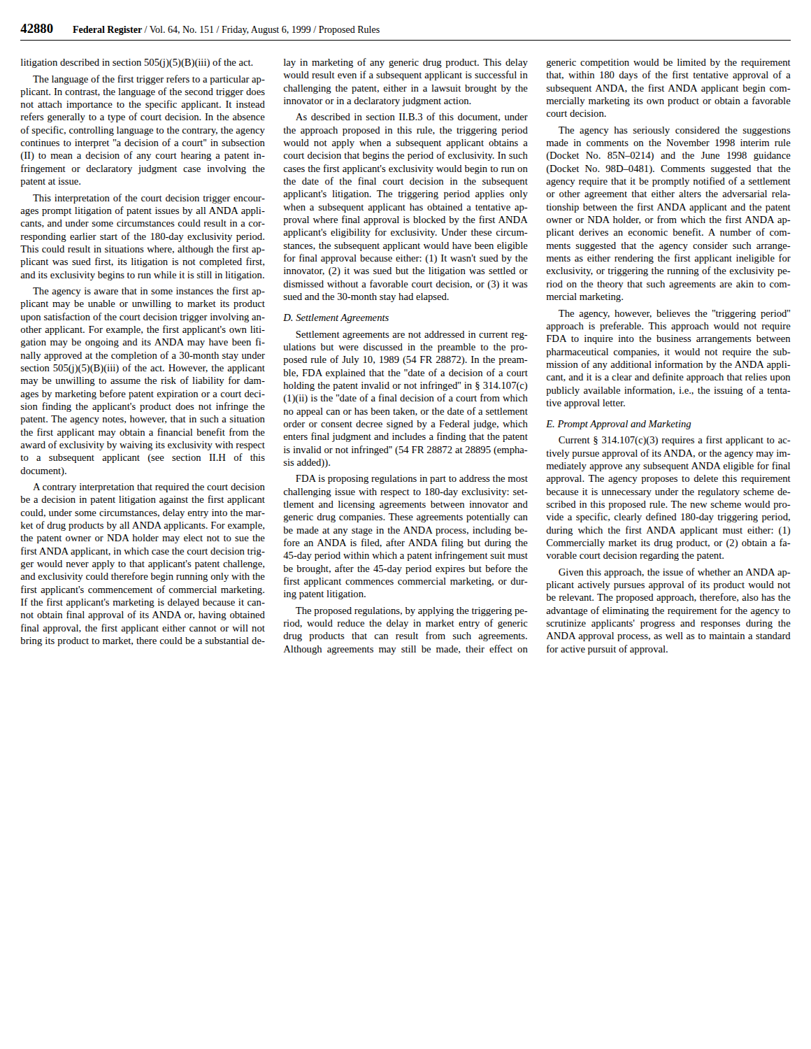42880 Federal Register / Vol. 64, No. 151 / Friday, August 6, 1999 / Proposed Rules
litigation described in section 505(j)(5)(B)(iii) of the act.
The language of the first trigger refers to a particular applicant. In contrast, the language of the second trigger does not attach importance to the specific applicant. It instead refers generally to a type of court decision. In the absence of specific, controlling language to the contrary, the agency continues to interpret ''a decision of a court'' in subsection (II) to mean a decision of any court hearing a patent infringement or declaratory judgment case involving the patent at issue.
This interpretation of the court decision trigger encourages prompt litigation of patent issues by all ANDA applicants, and under some circumstances could result in a corresponding earlier start of the 180-day exclusivity period. This could result in situations where, although the first applicant was sued first, its litigation is not completed first, and its exclusivity begins to run while it is still in litigation.
The agency is aware that in some instances the first applicant may be unable or unwilling to market its product upon satisfaction of the court decision trigger involving another applicant. For example, the first applicant's own litigation may be ongoing and its ANDA may have been finally approved at the completion of a 30-month stay under section 505(j)(5)(B)(iii) of the act. However, the applicant may be unwilling to assume the risk of liability for damages by marketing before patent expiration or a court decision finding the applicant's product does not infringe the patent. The agency notes, however, that in such a situation the first applicant may obtain a financial benefit from the award of exclusivity by waiving its exclusivity with respect to a subsequent applicant (see section II.H of this document).
A contrary interpretation that required the court decision be a decision in patent litigation against the first applicant could, under some circumstances, delay entry into the market of drug products by all ANDA applicants. For example, the patent owner or NDA holder may elect not to sue the first ANDA applicant, in which case the court decision trigger would never apply to that applicant's patent challenge, and exclusivity could therefore begin running only with the first applicant's commencement of commercial marketing. If the first applicant's marketing is delayed because it cannot obtain final approval of its ANDA or, having obtained final approval, the first applicant either cannot or will not bring its product to market, there could be a substantial delay in marketing of any generic drug product. This delay would result even if a subsequent applicant is successful in challenging the patent, either in a lawsuit brought by the innovator or in a declaratory judgment action.
As described in section II.B.3 of this document, under the approach proposed in this rule, the triggering period would not apply when a subsequent applicant obtains a court decision that begins the period of exclusivity. In such cases the first applicant's exclusivity would begin to run on the date of the final court decision in the subsequent applicant's litigation. The triggering period applies only when a subsequent applicant has obtained a tentative approval where final approval is blocked by the first ANDA applicant's eligibility for exclusivity. Under these circumstances, the subsequent applicant would have been eligible for final approval because either: (1) It wasn't sued by the innovator, (2) it was sued but the litigation was settled or dismissed without a favorable court decision, or (3) it was sued and the 30-month stay had elapsed.
D. Settlement Agreements
Settlement agreements are not addressed in current regulations but were discussed in the preamble to the proposed rule of July 10, 1989 (54 FR 28872). In the preamble, FDA explained that the ''date of a decision of a court holding the patent invalid or not infringed'' in § 314.107(c)(1)(ii) is the ''date of a final decision of a court from which no appeal can or has been taken, or the date of a settlement order or consent decree signed by a Federal judge, which enters final judgment and includes a finding that the patent is invalid or not infringed'' (54 FR 28872 at 28895 (emphasis added)).
FDA is proposing regulations in part to address the most challenging issue with respect to 180-day exclusivity: settlement and licensing agreements between innovator and generic drug companies. These agreements potentially can be made at any stage in the ANDA process, including before an ANDA is filed, after ANDA filing but during the 45-day period within which a patent infringement suit must be brought, after the 45-day period expires but before the first applicant commences commercial marketing, or during patent litigation.
The proposed regulations, by applying the triggering period, would reduce the delay in market entry of generic drug products that can result from such agreements. Although agreements may still be made, their effect on generic competition would be limited by the requirement that, within 180 days of the first tentative approval of a subsequent ANDA, the first ANDA applicant begin commercially marketing its own product or obtain a favorable court decision.
The agency has seriously considered the suggestions made in comments on the November 1998 interim rule (Docket No. 85N–0214) and the June 1998 guidance (Docket No. 98D–0481). Comments suggested that the agency require that it be promptly notified of a settlement or other agreement that either alters the adversarial relationship between the first ANDA applicant and the patent owner or NDA holder, or from which the first ANDA applicant derives an economic benefit. A number of comments suggested that the agency consider such arrangements as either rendering the first applicant ineligible for exclusivity, or triggering the running of the exclusivity period on the theory that such agreements are akin to commercial marketing.
The agency, however, believes the ''triggering period'' approach is preferable. This approach would not require FDA to inquire into the business arrangements between pharmaceutical companies, it would not require the submission of any additional information by the ANDA applicant, and it is a clear and definite approach that relies upon publicly available information, i.e., the issuing of a tentative approval letter.
E. Prompt Approval and Marketing
Current § 314.107(c)(3) requires a first applicant to actively pursue approval of its ANDA, or the agency may immediately approve any subsequent ANDA eligible for final approval. The agency proposes to delete this requirement because it is unnecessary under the regulatory scheme described in this proposed rule. The new scheme would provide a specific, clearly defined 180-day triggering period, during which the first ANDA applicant must either: (1) Commercially market its drug product, or (2) obtain a favorable court decision regarding the patent.
Given this approach, the issue of whether an ANDA applicant actively pursues approval of its product would not be relevant. The proposed approach, therefore, also has the advantage of eliminating the requirement for the agency to scrutinize applicants' progress and responses during the ANDA approval process, as well as to maintain a standard for active pursuit of approval.